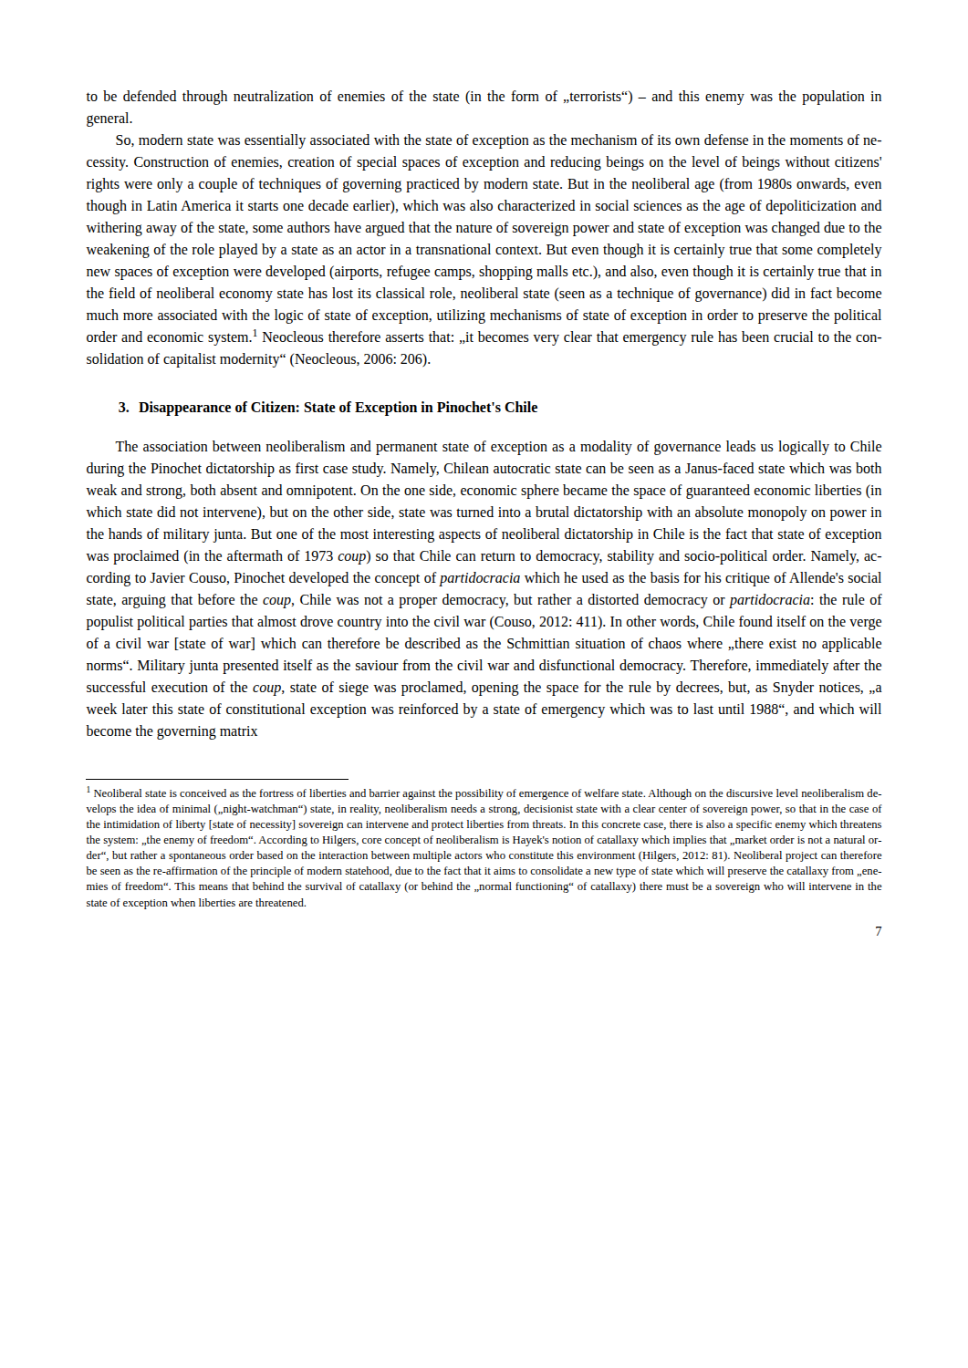to be defended through neutralization of enemies of the state (in the form of „terrorists“) – and this enemy was the population in general.
So, modern state was essentially associated with the state of exception as the mechanism of its own defense in the moments of necessity. Construction of enemies, creation of special spaces of exception and reducing beings on the level of beings without citizens' rights were only a couple of techniques of governing practiced by modern state. But in the neoliberal age (from 1980s onwards, even though in Latin America it starts one decade earlier), which was also characterized in social sciences as the age of depoliticization and withering away of the state, some authors have argued that the nature of sovereign power and state of exception was changed due to the weakening of the role played by a state as an actor in a transnational context. But even though it is certainly true that some completely new spaces of exception were developed (airports, refugee camps, shopping malls etc.), and also, even though it is certainly true that in the field of neoliberal economy state has lost its classical role, neoliberal state (seen as a technique of governance) did in fact become much more associated with the logic of state of exception, utilizing mechanisms of state of exception in order to preserve the political order and economic system.1 Neocleous therefore asserts that: „it becomes very clear that emergency rule has been crucial to the consolidation of capitalist modernity“ (Neocleous, 2006: 206).
3. Disappearance of Citizen: State of Exception in Pinochet's Chile
The association between neoliberalism and permanent state of exception as a modality of governance leads us logically to Chile during the Pinochet dictatorship as first case study. Namely, Chilean autocratic state can be seen as a Janus-faced state which was both weak and strong, both absent and omnipotent. On the one side, economic sphere became the space of guaranteed economic liberties (in which state did not intervene), but on the other side, state was turned into a brutal dictatorship with an absolute monopoly on power in the hands of military junta. But one of the most interesting aspects of neoliberal dictatorship in Chile is the fact that state of exception was proclaimed (in the aftermath of 1973 coup) so that Chile can return to democracy, stability and socio-political order. Namely, according to Javier Couso, Pinochet developed the concept of partidocracia which he used as the basis for his critique of Allende's social state, arguing that before the coup, Chile was not a proper democracy, but rather a distorted democracy or partidocracia: the rule of populist political parties that almost drove country into the civil war (Couso, 2012: 411). In other words, Chile found itself on the verge of a civil war [state of war] which can therefore be described as the Schmittian situation of chaos where „there exist no applicable norms“. Military junta presented itself as the saviour from the civil war and disfunctional democracy. Therefore, immediately after the successful execution of the coup, state of siege was proclamed, opening the space for the rule by decrees, but, as Snyder notices, „a week later this state of constitutional exception was reinforced by a state of emergency which was to last until 1988“, and which will become the governing matrix
1 Neoliberal state is conceived as the fortress of liberties and barrier against the possibility of emergence of welfare state. Although on the discursive level neoliberalism develops the idea of minimal („night-watchman“) state, in reality, neoliberalism needs a strong, decisionist state with a clear center of sovereign power, so that in the case of the intimidation of liberty [state of necessity] sovereign can intervene and protect liberties from threats. In this concrete case, there is also a specific enemy which threatens the system: „the enemy of freedom“. According to Hilgers, core concept of neoliberalism is Hayek's notion of catallaxy which implies that „market order is not a natural order“, but rather a spontaneous order based on the interaction between multiple actors who constitute this environment (Hilgers, 2012: 81). Neoliberal project can therefore be seen as the re-affirmation of the principle of modern statehood, due to the fact that it aims to consolidate a new type of state which will preserve the catallaxy from „enemies of freedom“. This means that behind the survival of catallaxy (or behind the „normal functioning“ of catallaxy) there must be a sovereign who will intervene in the state of exception when liberties are threatened.
7